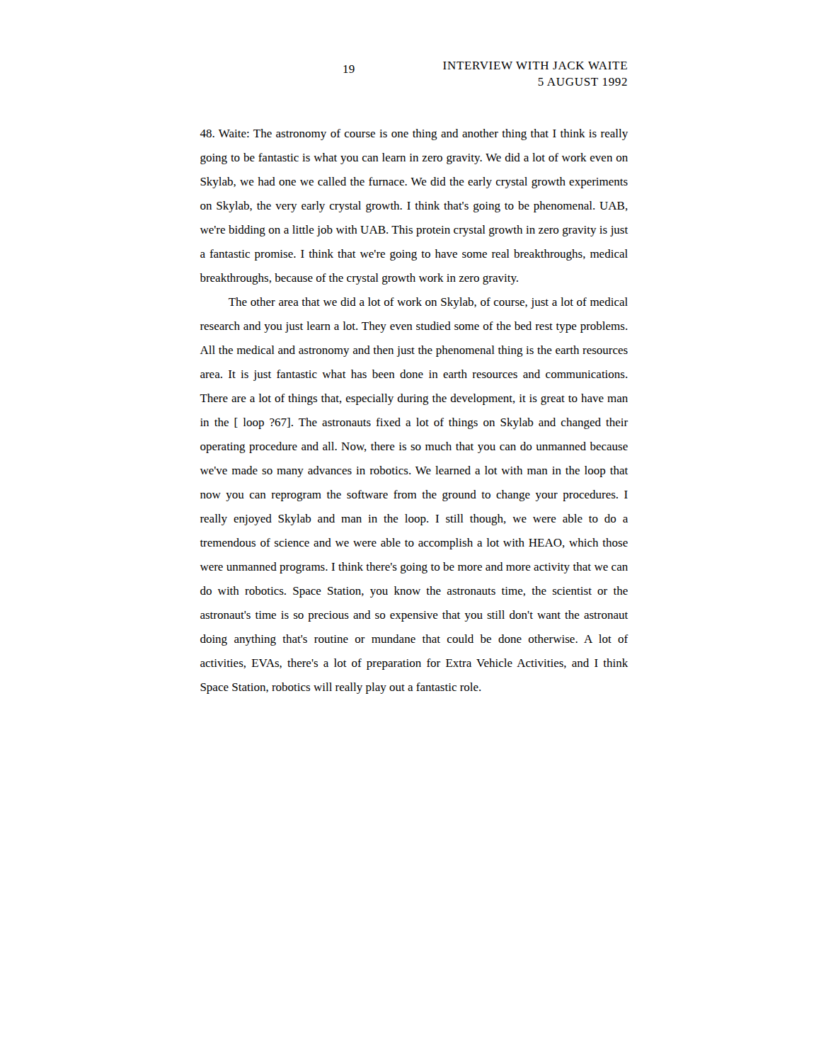19
INTERVIEW WITH JACK WAITE
5 AUGUST 1992
48. Waite: The astronomy of course is one thing and another thing that I think is really going to be fantastic is what you can learn in zero gravity. We did a lot of work even on Skylab, we had one we called the furnace. We did the early crystal growth experiments on Skylab, the very early crystal growth. I think that's going to be phenomenal. UAB, we're bidding on a little job with UAB. This protein crystal growth in zero gravity is just a fantastic promise. I think that we're going to have some real breakthroughs, medical breakthroughs, because of the crystal growth work in zero gravity.
The other area that we did a lot of work on Skylab, of course, just a lot of medical research and you just learn a lot. They even studied some of the bed rest type problems. All the medical and astronomy and then just the phenomenal thing is the earth resources area. It is just fantastic what has been done in earth resources and communications. There are a lot of things that, especially during the development, it is great to have man in the [ loop ?67]. The astronauts fixed a lot of things on Skylab and changed their operating procedure and all. Now, there is so much that you can do unmanned because we've made so many advances in robotics. We learned a lot with man in the loop that now you can reprogram the software from the ground to change your procedures. I really enjoyed Skylab and man in the loop. I still though, we were able to do a tremendous of science and we were able to accomplish a lot with HEAO, which those were unmanned programs. I think there's going to be more and more activity that we can do with robotics. Space Station, you know the astronauts time, the scientist or the astronaut's time is so precious and so expensive that you still don't want the astronaut doing anything that's routine or mundane that could be done otherwise. A lot of activities, EVAs, there's a lot of preparation for Extra Vehicle Activities, and I think Space Station, robotics will really play out a fantastic role.